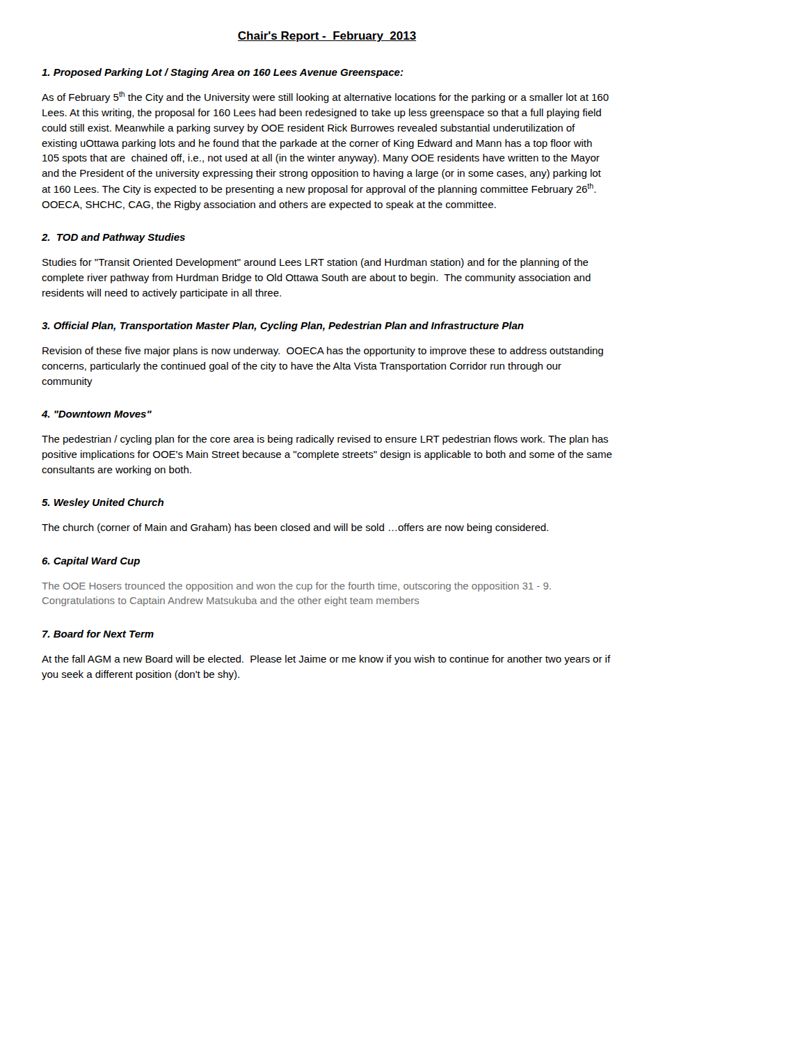Chair's Report - February 2013
1. Proposed Parking Lot / Staging Area on 160 Lees Avenue Greenspace:
As of February 5th the City and the University were still looking at alternative locations for the parking or a smaller lot at 160 Lees. At this writing, the proposal for 160 Lees had been redesigned to take up less greenspace so that a full playing field could still exist. Meanwhile a parking survey by OOE resident Rick Burrowes revealed substantial underutilization of existing uOttawa parking lots and he found that the parkade at the corner of King Edward and Mann has a top floor with 105 spots that are chained off, i.e., not used at all (in the winter anyway). Many OOE residents have written to the Mayor and the President of the university expressing their strong opposition to having a large (or in some cases, any) parking lot at 160 Lees. The City is expected to be presenting a new proposal for approval of the planning committee February 26th. OOECA, SHCHC, CAG, the Rigby association and others are expected to speak at the committee.
2. TOD and Pathway Studies
Studies for "Transit Oriented Development" around Lees LRT station (and Hurdman station) and for the planning of the complete river pathway from Hurdman Bridge to Old Ottawa South are about to begin. The community association and residents will need to actively participate in all three.
3. Official Plan, Transportation Master Plan, Cycling Plan, Pedestrian Plan and Infrastructure Plan
Revision of these five major plans is now underway. OOECA has the opportunity to improve these to address outstanding concerns, particularly the continued goal of the city to have the Alta Vista Transportation Corridor run through our community
4. "Downtown Moves"
The pedestrian / cycling plan for the core area is being radically revised to ensure LRT pedestrian flows work. The plan has positive implications for OOE's Main Street because a "complete streets" design is applicable to both and some of the same consultants are working on both.
5. Wesley United Church
The church (corner of Main and Graham) has been closed and will be sold …offers are now being considered.
6. Capital Ward Cup
The OOE Hosers trounced the opposition and won the cup for the fourth time, outscoring the opposition 31 - 9. Congratulations to Captain Andrew Matsukuba and the other eight team members
7. Board for Next Term
At the fall AGM a new Board will be elected. Please let Jaime or me know if you wish to continue for another two years or if you seek a different position (don't be shy).